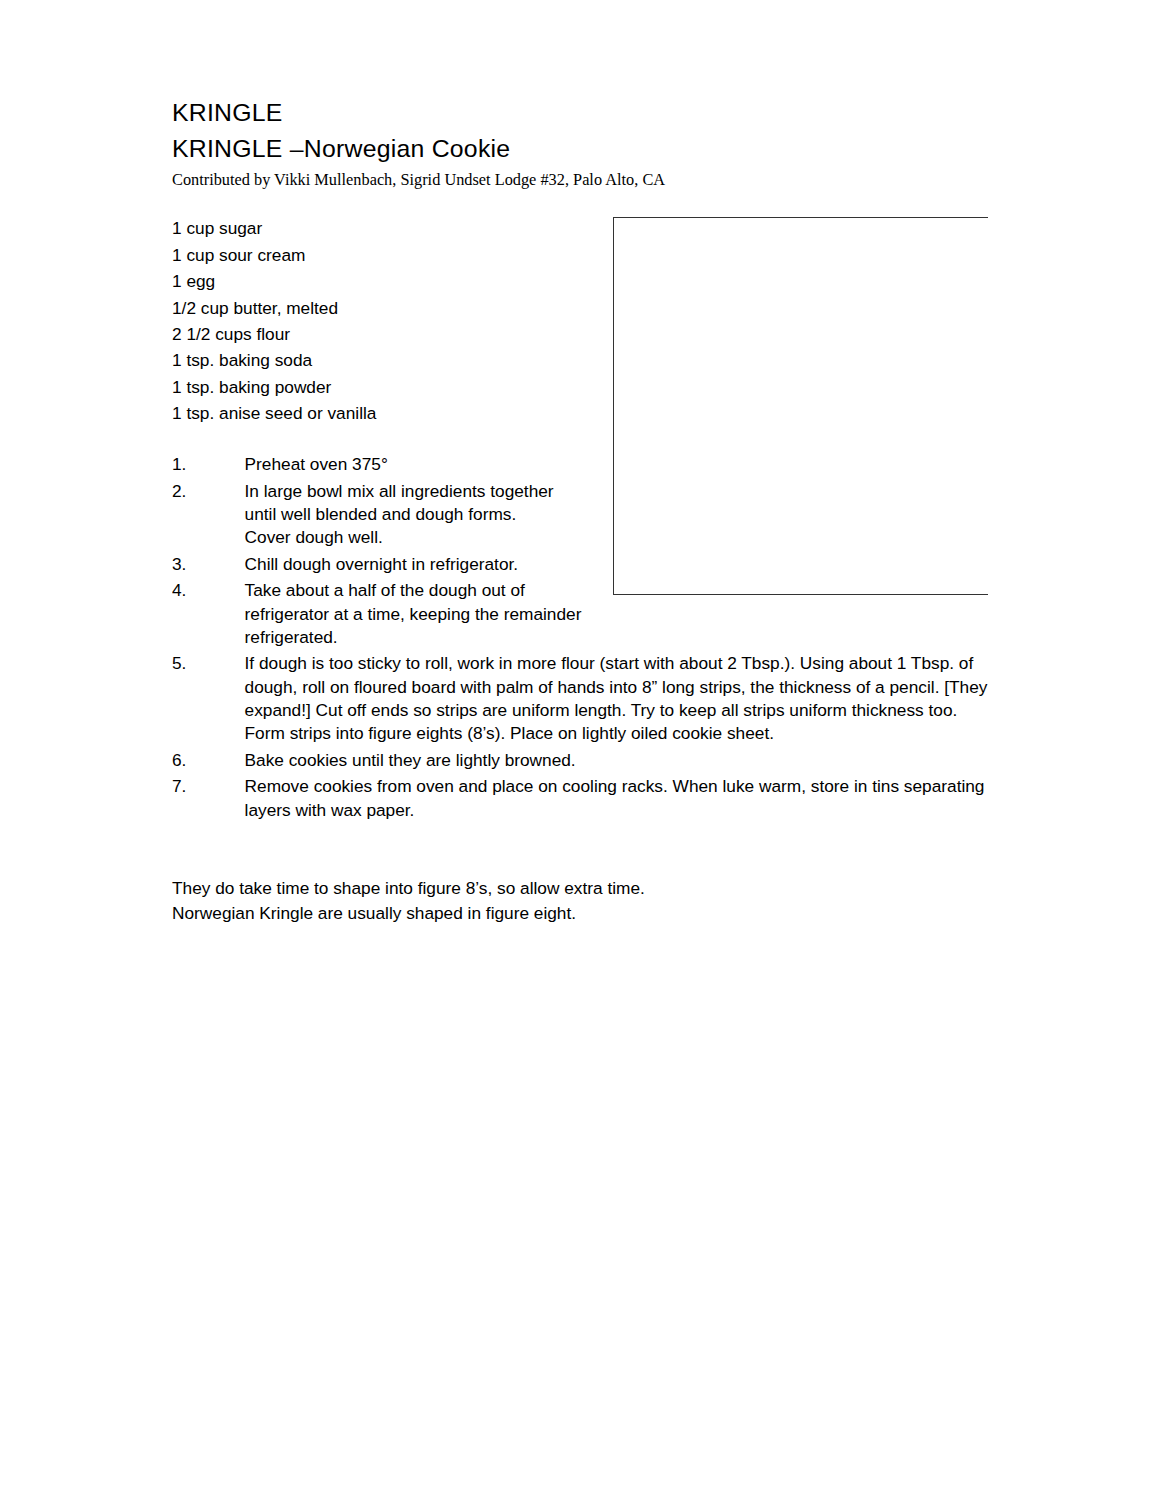KRINGLE
KRINGLE –Norwegian Cookie
Contributed by Vikki Mullenbach, Sigrid Undset Lodge #32, Palo Alto, CA
1 cup sugar
1 cup sour cream
1 egg
1/2 cup butter, melted
2 1/2 cups flour
1 tsp. baking soda
1 tsp. baking powder
1 tsp. anise seed or vanilla
Preheat oven 375°
In large bowl mix all ingredients together until well blended and dough forms.Cover dough well.
Chill dough overnight in refrigerator.
Take about a half of the dough out of refrigerator at a time, keeping the remainder refrigerated.
If dough is too sticky to roll, work in more flour (start with about 2 Tbsp.). Using about 1 Tbsp. of dough, roll on floured board with palm of hands into 8” long strips, the thickness of a pencil. [They expand!] Cut off ends so strips are uniform length. Try to keep all strips uniform thickness too. Form strips into figure eights (8’s). Place on lightly oiled cookie sheet.
Bake cookies until they are lightly browned.
Remove cookies from oven and place on cooling racks. When luke warm, store in tins separating layers with wax paper.
They do take time to shape into figure 8’s, so allow extra time.
Norwegian Kringle are usually shaped in figure eight.